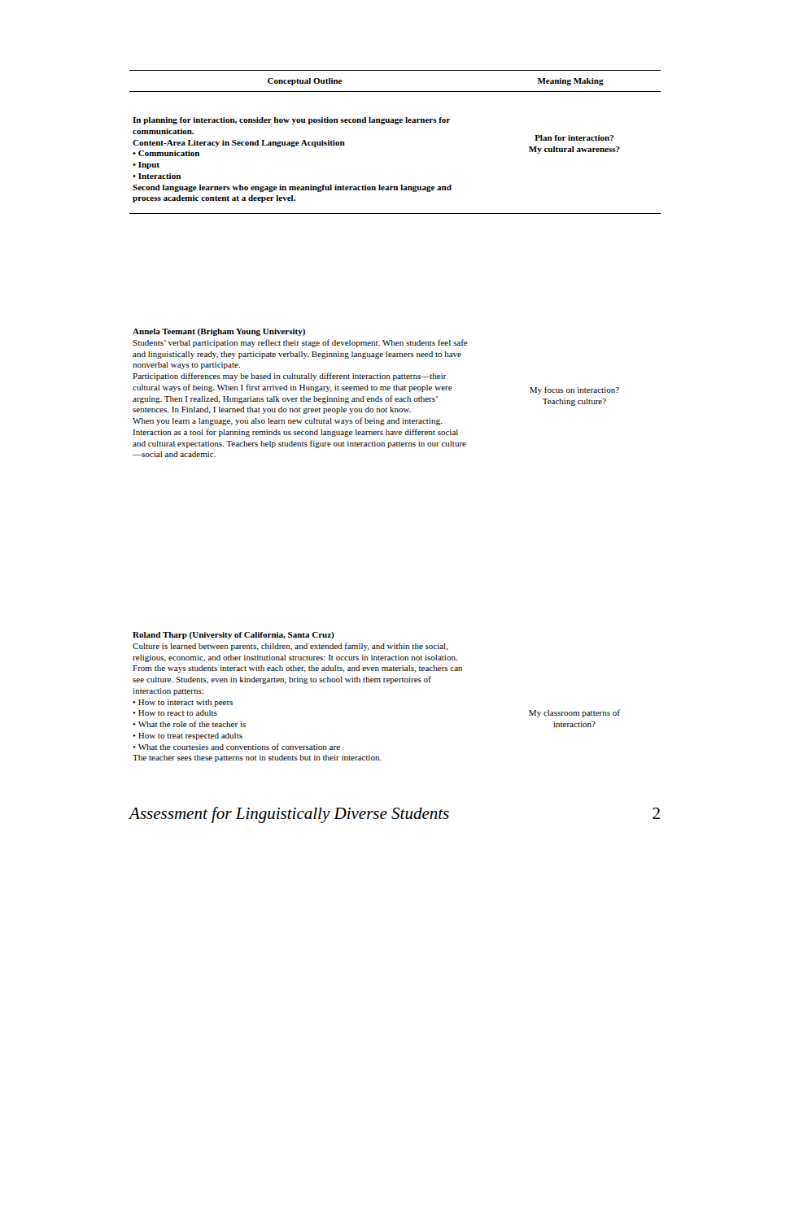| Conceptual Outline | Meaning Making |
| In planning for interaction, consider how you position second language learners for communication. Content-Area Literacy in Second Language Acquisition Communication Input Interaction Second language learners who engage in meaningful interaction learn language and process academic content at a deeper level. | Plan for interaction? My cultural awareness? |
| Annela Teemant (Brigham Young University) Students’ verbal participation may reflect their stage of development. When students feel safe and linguistically ready, they participate verbally. Beginning language learners need to have nonverbal ways to participate. Participation differences may be based in culturally different interaction patterns—their cultural ways of being. When I first arrived in Hungary, it seemed to me that people were arguing. Then I realized, Hungarians talk over the beginning and ends of each others’ sentences. In Finland, I learned that you do not greet people you do not know. When you learn a language, you also learn new cultural ways of being and interacting. Interaction as a tool for planning reminds us second language learners have different social and cultural expectations. Teachers help students figure out interaction patterns in our culture—social and academic. | My focus on interaction? Teaching culture? |
| Roland Tharp (University of California, Santa Cruz) Culture is learned between parents, children, and extended family, and within the social, religious, economic, and other institutional structures: It occurs in interaction not isolation. From the ways students interact with each other, the adults, and even materials, teachers can see culture. Students, even in kindergarten, bring to school with them repertoires of interaction patterns: How to interact with peers How to react to adults What the role of the teacher is How to treat respected adults What the courtesies and conventions of conversation are The teacher sees these patterns not in students but in their interaction. | My classroom patterns of interaction? |
Assessment for Linguistically Diverse Students
2